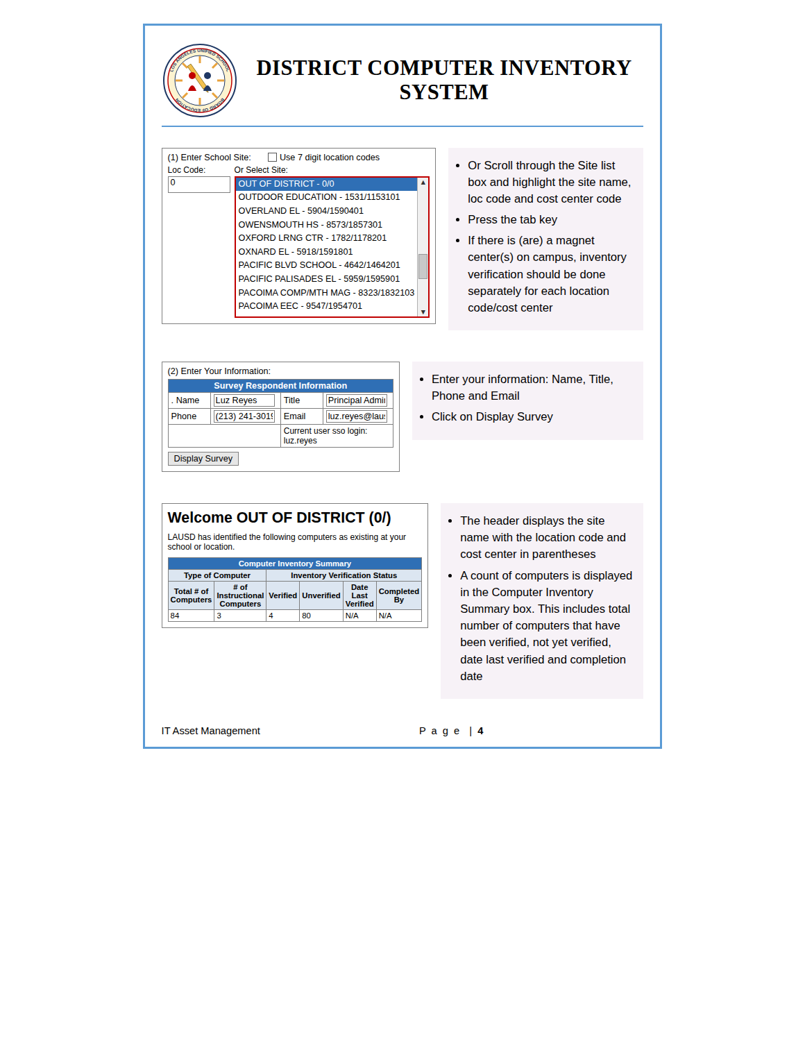LOS ANGELES UNIFIED SCHOOL BOARD OF EDUCATION
DISTRICT COMPUTER INVENTORY SYSTEM
(1) Enter School Site: Use 7 digit location codes
Loc Code:
0
Or Select Site:
OUT OF DISTRICT - 0/0
OUTDOOR EDUCATION - 1531/1153101
OVERLAND EL - 5904/1590401
OWENSMOUTH HS - 8573/1857301
OXFORD LRNG CTR - 1782/1178201
OXNARD EL - 5918/1591801
PACIFIC BLVD SCHOOL - 4642/1464201
PACIFIC PALISADES EL - 5959/1595901
PACOIMA COMP/MTH MAG - 8323/1832103
PACOIMA EEC - 9547/1954701
▲
▼
Or Scroll through the Site list box and highlight the site name, loc code and cost center code
Press the tab key
If there is (are) a magnet center(s) on campus, inventory verification should be done separately for each location code/cost center
(2) Enter Your Information:
| Survey Respondent Information |
| --- |
| . Name | | Title | |
| Phone | | Email | |
| | Current user sso login: luz.reyes |
Display Survey
Enter your information: Name, Title, Phone and Email
Click on Display Survey
Welcome OUT OF DISTRICT (0/)
LAUSD has identified the following computers as existing at your school or location.
| Computer Inventory Summary |
| --- |
| Type of Computer | Inventory Verification Status |
| Total # of Computers | # of Instructional Computers | Verified | Unverified | Date Last Verified | Completed By |
| 84 | 3 | 4 | 80 | N/A | N/A |
The header displays the site name with the location code and cost center in parentheses
A count of computers is displayed in the Computer Inventory Summary box. This includes total number of computers that have been verified, not yet verified, date last verified and completion date
IT Asset Management
P a g e | 4